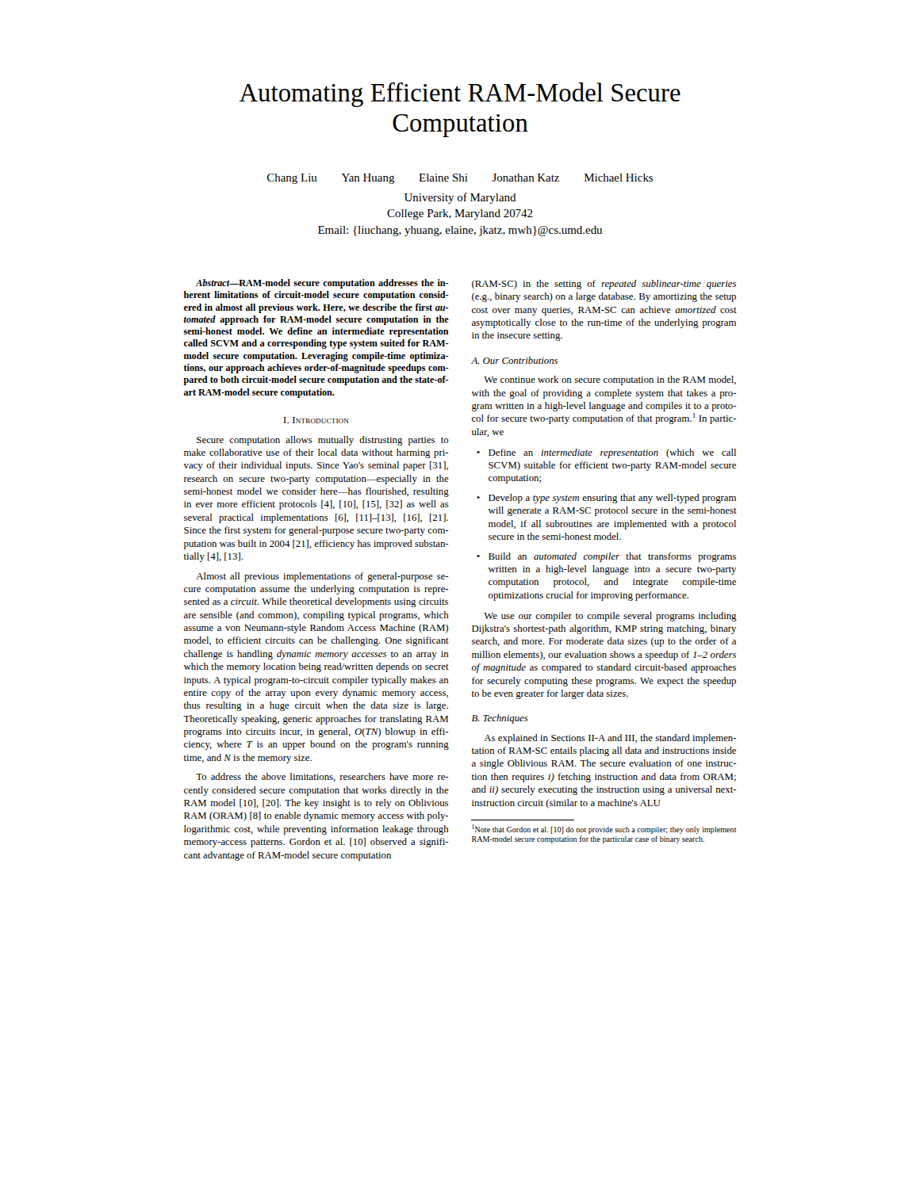Automating Efficient RAM-Model Secure
Computation
Chang Liu Yan Huang Elaine Shi Jonathan Katz Michael Hicks
University of Maryland
College Park, Maryland 20742
Email: {liuchang, yhuang, elaine, jkatz, mwh}@cs.umd.edu
Abstract—RAM-model secure computation addresses the inherent limitations of circuit-model secure computation considered in almost all previous work. Here, we describe the first automated approach for RAM-model secure computation in the semi-honest model. We define an intermediate representation called SCVM and a corresponding type system suited for RAM-model secure computation. Leveraging compile-time optimizations, our approach achieves order-of-magnitude speedups compared to both circuit-model secure computation and the state-of-art RAM-model secure computation.
I. Introduction
Secure computation allows mutually distrusting parties to make collaborative use of their local data without harming privacy of their individual inputs. Since Yao's seminal paper [31], research on secure two-party computation—especially in the semi-honest model we consider here—has flourished, resulting in ever more efficient protocols [4], [10], [15], [32] as well as several practical implementations [6], [11]–[13], [16], [21]. Since the first system for general-purpose secure two-party computation was built in 2004 [21], efficiency has improved substantially [4], [13].
Almost all previous implementations of general-purpose secure computation assume the underlying computation is represented as a circuit. While theoretical developments using circuits are sensible (and common), compiling typical programs, which assume a von Neumann-style Random Access Machine (RAM) model, to efficient circuits can be challenging. One significant challenge is handling dynamic memory accesses to an array in which the memory location being read/written depends on secret inputs. A typical program-to-circuit compiler typically makes an entire copy of the array upon every dynamic memory access, thus resulting in a huge circuit when the data size is large. Theoretically speaking, generic approaches for translating RAM programs into circuits incur, in general, O(TN) blowup in efficiency, where T is an upper bound on the program's running time, and N is the memory size.
To address the above limitations, researchers have more recently considered secure computation that works directly in the RAM model [10], [20]. The key insight is to rely on Oblivious RAM (ORAM) [8] to enable dynamic memory access with poly-logarithmic cost, while preventing information leakage through memory-access patterns. Gordon et al. [10] observed a significant advantage of RAM-model secure computation
(RAM-SC) in the setting of repeated sublinear-time queries (e.g., binary search) on a large database. By amortizing the setup cost over many queries, RAM-SC can achieve amortized cost asymptotically close to the run-time of the underlying program in the insecure setting.
A. Our Contributions
We continue work on secure computation in the RAM model, with the goal of providing a complete system that takes a program written in a high-level language and compiles it to a protocol for secure two-party computation of that program.1 In particular, we
Define an intermediate representation (which we call SCVM) suitable for efficient two-party RAM-model secure computation;
Develop a type system ensuring that any well-typed program will generate a RAM-SC protocol secure in the semi-honest model, if all subroutines are implemented with a protocol secure in the semi-honest model.
Build an automated compiler that transforms programs written in a high-level language into a secure two-party computation protocol, and integrate compile-time optimizations crucial for improving performance.
We use our compiler to compile several programs including Dijkstra's shortest-path algorithm, KMP string matching, binary search, and more. For moderate data sizes (up to the order of a million elements), our evaluation shows a speedup of 1–2 orders of magnitude as compared to standard circuit-based approaches for securely computing these programs. We expect the speedup to be even greater for larger data sizes.
B. Techniques
As explained in Sections II-A and III, the standard implementation of RAM-SC entails placing all data and instructions inside a single Oblivious RAM. The secure evaluation of one instruction then requires i) fetching instruction and data from ORAM; and ii) securely executing the instruction using a universal next-instruction circuit (similar to a machine's ALU
1Note that Gordon et al. [10] do not provide such a compiler; they only implement RAM-model secure computation for the particular case of binary search.